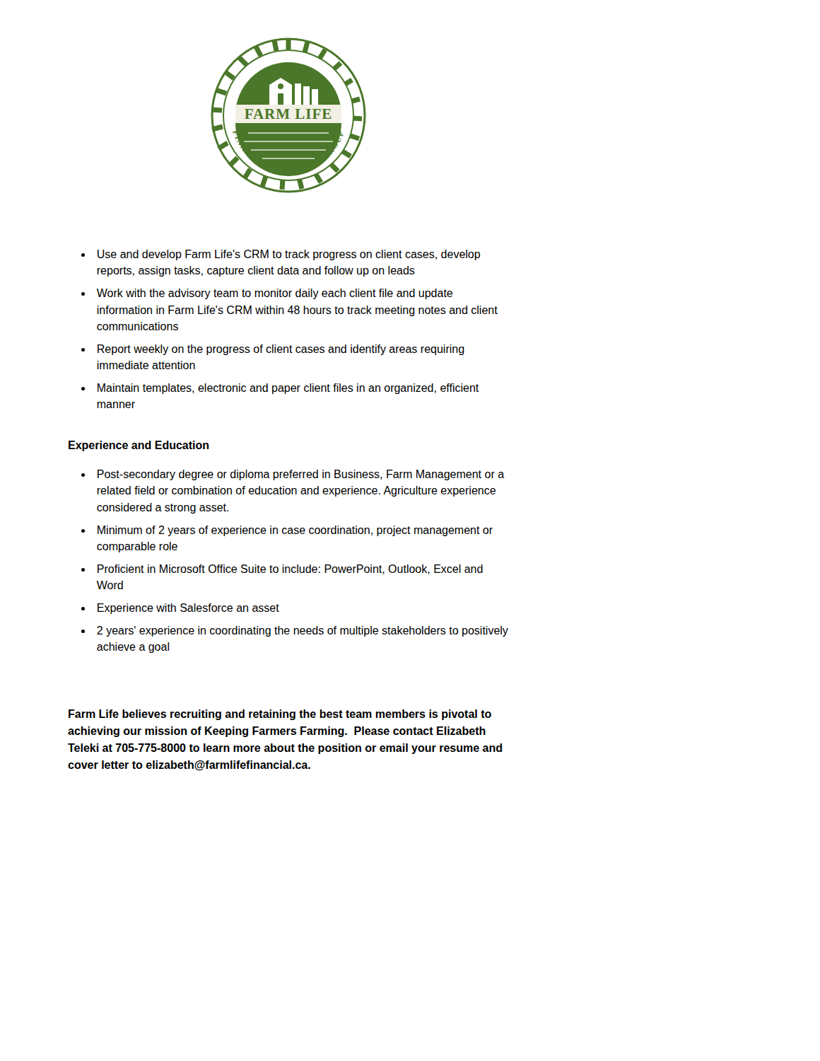FARM LIFE FINANCIAL PLANNING GROUP
Use and develop Farm Life's CRM to track progress on client cases, develop reports, assign tasks, capture client data and follow up on leads
Work with the advisory team to monitor daily each client file and update information in Farm Life's CRM within 48 hours to track meeting notes and client communications
Report weekly on the progress of client cases and identify areas requiring immediate attention
Maintain templates, electronic and paper client files in an organized, efficient manner
Experience and Education
Post-secondary degree or diploma preferred in Business, Farm Management or a related field or combination of education and experience. Agriculture experience considered a strong asset.
Minimum of 2 years of experience in case coordination, project management or comparable role
Proficient in Microsoft Office Suite to include: PowerPoint, Outlook, Excel and Word
Experience with Salesforce an asset
2 years' experience in coordinating the needs of multiple stakeholders to positively achieve a goal
Farm Life believes recruiting and retaining the best team members is pivotal to achieving our mission of Keeping Farmers Farming. Please contact Elizabeth Teleki at 705-775-8000 to learn more about the position or email your resume and cover letter to elizabeth@farmlifefinancial.ca.